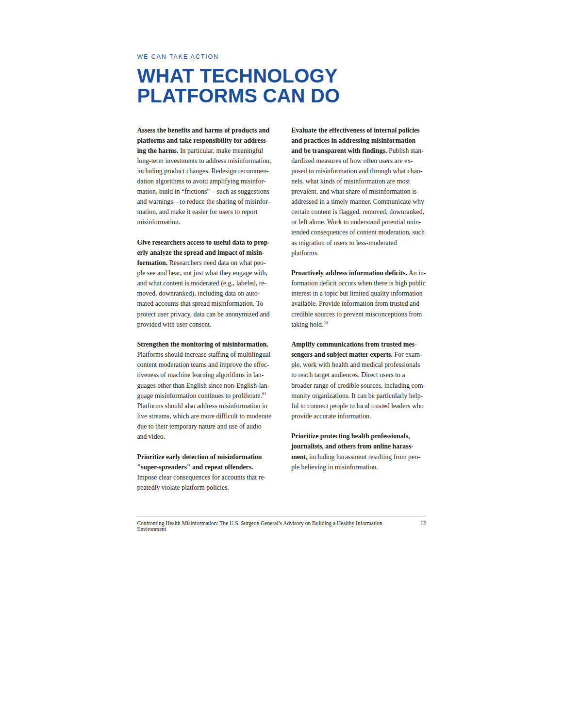We can take action
What Technology
Platforms Can Do
Assess the benefits and harms of products and platforms and take responsibility for addressing the harms. In particular, make meaningful long-term investments to address misinformation, including product changes. Redesign recommendation algorithms to avoid amplifying misinformation, build in “frictions”—such as suggestions and warnings—to reduce the sharing of misinformation, and make it easier for users to report misinformation.
Give researchers access to useful data to properly analyze the spread and impact of misinformation. Researchers need data on what people see and hear, not just what they engage with, and what content is moderated (e.g., labeled, removed, downranked), including data on automated accounts that spread misinformation. To protect user privacy, data can be anonymized and provided with user consent.
Strengthen the monitoring of misinformation. Platforms should increase staffing of multilingual content moderation teams and improve the effectiveness of machine learning algorithms in languages other than English since non-English-language misinformation continues to proliferate.61 Platforms should also address misinformation in live streams, which are more difficult to moderate due to their temporary nature and use of audio and video.
Prioritize early detection of misinformation "super-spreaders" and repeat offenders. Impose clear consequences for accounts that repeatedly violate platform policies.
Evaluate the effectiveness of internal policies and practices in addressing misinformation and be transparent with findings. Publish standardized measures of how often users are exposed to misinformation and through what channels, what kinds of misinformation are most prevalent, and what share of misinformation is addressed in a timely manner. Communicate why certain content is flagged, removed, downranked, or left alone. Work to understand potential unintended consequences of content moderation, such as migration of users to less-moderated platforms.
Proactively address information deficits. An information deficit occurs when there is high public interest in a topic but limited quality information available. Provide information from trusted and credible sources to prevent misconceptions from taking hold.40
Amplify communications from trusted messengers and subject matter experts. For example, work with health and medical professionals to reach target audiences. Direct users to a broader range of credible sources, including community organizations. It can be particularly helpful to connect people to local trusted leaders who provide accurate information.
Prioritize protecting health professionals, journalists, and others from online harassment, including harassment resulting from people believing in misinformation.
Confronting Health Misinformation: The U.S. Surgeon General’s Advisory on Building a Healthy Information Environment 12